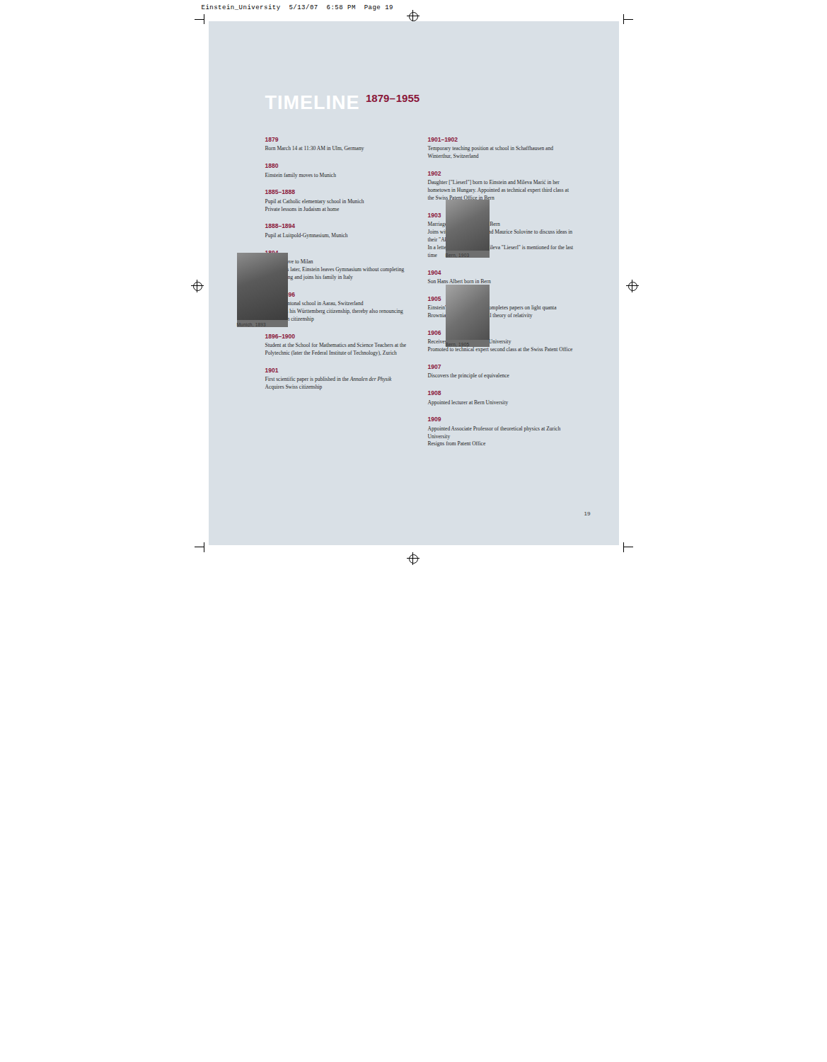Einstein_University 5/13/07 6:58 PM Page 19
TIMELINE 1879–1955
Munich, 1893
Bern, 1903
Bern, 1905
1879
Born March 14 at 11:30 AM in Ulm, Germany
1880
Einstein family moves to Munich
1885–1888
Pupil at Catholic elementary school in Munich
Private lessons in Judaism at home
1888–1894
Pupil at Luitpold-Gymnasium, Munich
1894
Parents move to Milan
Six months later, Einstein leaves Gymnasium without completing his schooling and joins his family in Italy
1895–1896
Pupil at cantonal school in Aarau, Switzerland
Renounces his Württemberg citizenship, thereby also renouncing his German citizenship
1896–1900
Student at the School for Mathematics and Science Teachers at the Polytechnic (later the Federal Institute of Technology), Zurich
1901
First scientific paper is published in the Annalen der Physik
Acquires Swiss citizenship
1901–1902
Temporary teaching position at school in Schaffhausen and Winterthur, Switzerland
1902
Daughter ["Lieserl"] born to Einstein and Mileva Marić in her hometown in Hungary. Appointed as technical expert third class at the Swiss Patent Office in Bern
1903
Marriage to Mileva Marić in Bern
Joins with Conrad Habicht and Maurice Solovine to discuss ideas in their "Akademie Olympia"
In a letter from Einstein to Mileva "Lieserl" is mentioned for the last time
1904
Son Hans Albert born in Bern
1905
Einstein's annus mirabilis: completes papers on light quanta Brownian motion, and special theory of relativity
1906
Receives Ph.D. from Zurich University
Promoted to technical expert second class at the Swiss Patent Office
1907
Discovers the principle of equivalence
1908
Appointed lecturer at Bern University
1909
Appointed Associate Professor of theoretical physics at Zurich University
Resigns from Patent Office
19